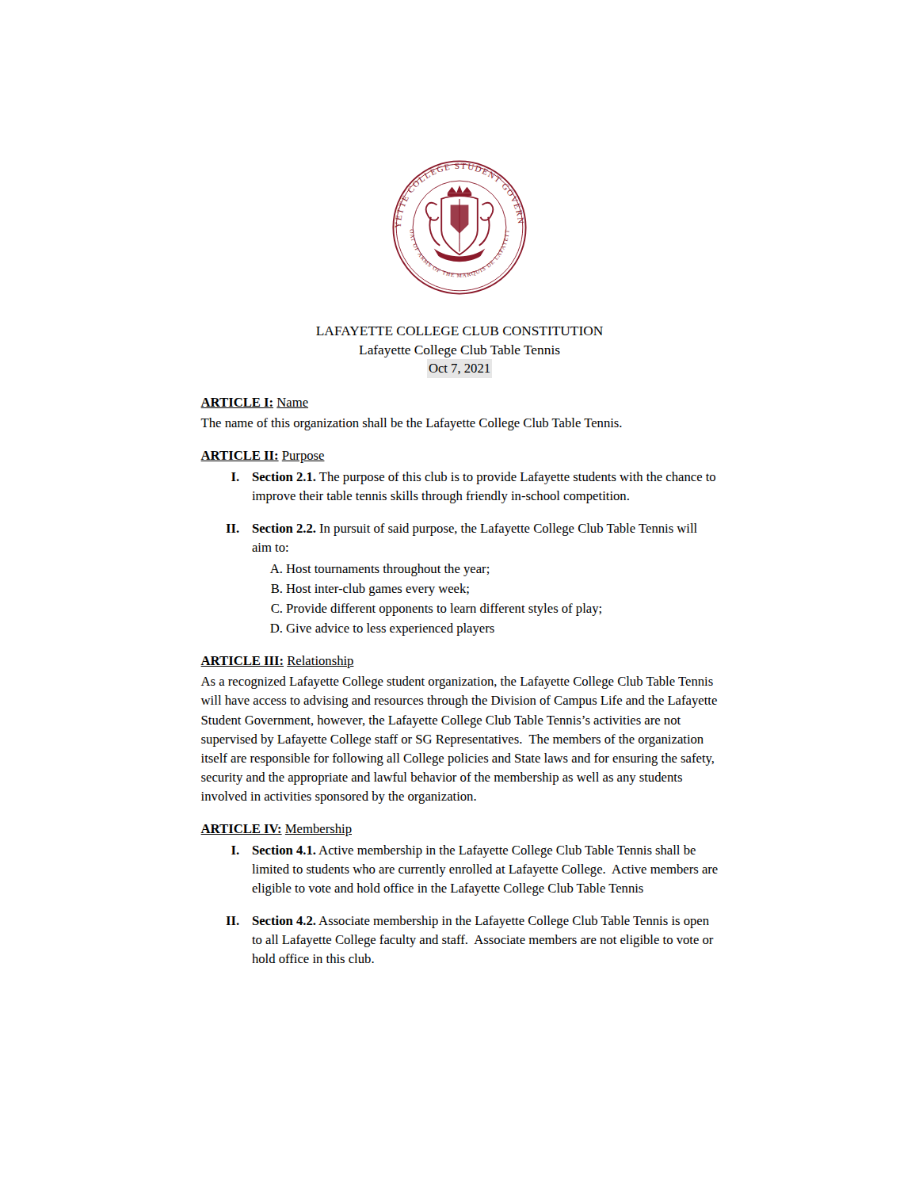LAFAYETTE COLLEGE STUDENT GOVERNMENT COAT OF ARMS OF THE MARQUIS DE LAFAYETTE CUR NON
LAFAYETTE COLLEGE CLUB CONSTITUTION Lafayette College Club Table Tennis
Oct 7, 2021
ARTICLE I: Name
The name of this organization shall be the Lafayette College Club Table Tennis.
ARTICLE II: Purpose
Section 2.1. The purpose of this club is to provide Lafayette students with the chance to improve their table tennis skills through friendly in-school competition.
Section 2.2. In pursuit of said purpose, the Lafayette College Club Table Tennis will aim to:
Host tournaments throughout the year;
Host inter-club games every week;
Provide different opponents to learn different styles of play;
Give advice to less experienced players
ARTICLE III: Relationship
As a recognized Lafayette College student organization, the Lafayette College Club Table Tennis will have access to advising and resources through the Division of Campus Life and the Lafayette Student Government, however, the Lafayette College Club Table Tennis’s activities are not supervised by Lafayette College staff or SG Representatives. The members of the organization itself are responsible for following all College policies and State laws and for ensuring the safety, security and the appropriate and lawful behavior of the membership as well as any students involved in activities sponsored by the organization.
ARTICLE IV: Membership
Section 4.1. Active membership in the Lafayette College Club Table Tennis shall be limited to students who are currently enrolled at Lafayette College. Active members are eligible to vote and hold office in the Lafayette College Club Table Tennis
Section 4.2. Associate membership in the Lafayette College Club Table Tennis is open to all Lafayette College faculty and staff. Associate members are not eligible to vote or hold office in this club.